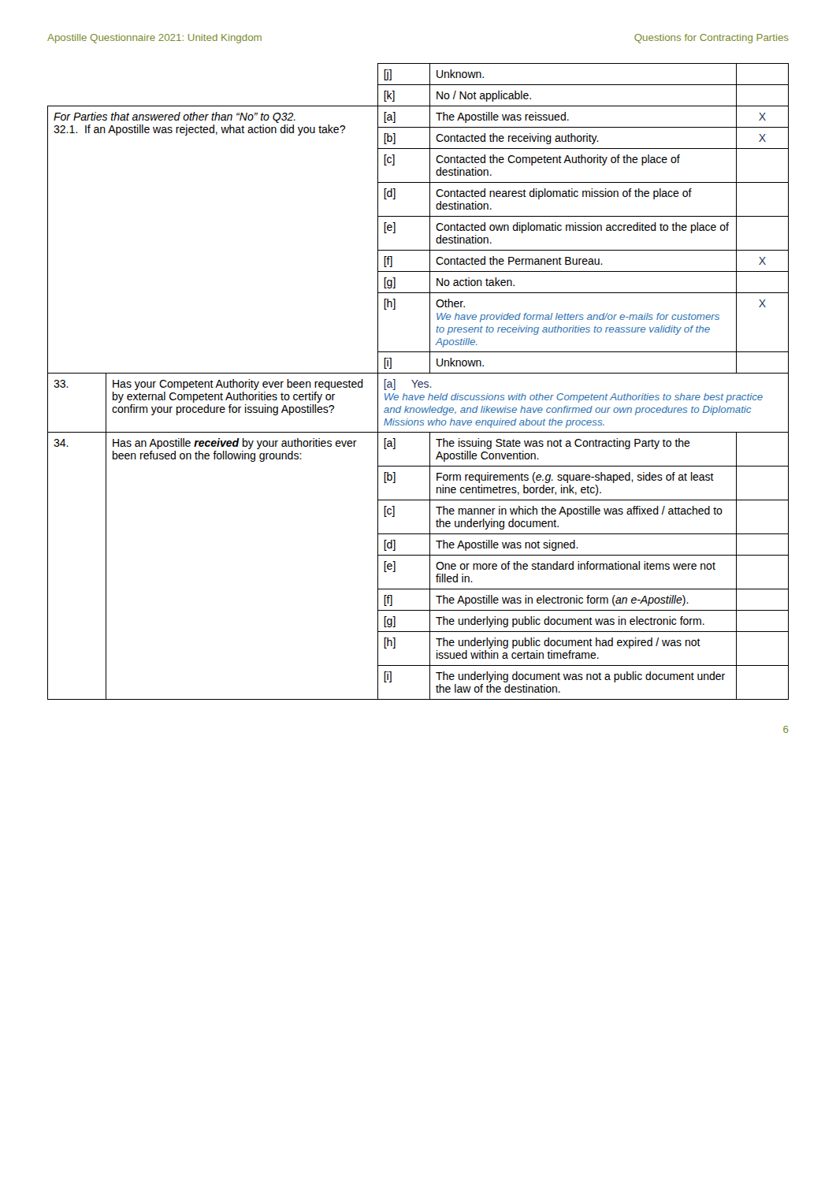Apostille Questionnaire 2021: United Kingdom
Questions for Contracting Parties
| | | [j] | Unknown. | |
| | | [k] | No / Not applicable. | |
| For Parties that answered other than “No” to Q32. 32.1. If an Apostille was rejected, what action did you take? | [a] | The Apostille was reissued. | X |
| [b] | Contacted the receiving authority. | X |
| [c] | Contacted the Competent Authority of the place of destination. | |
| [d] | Contacted nearest diplomatic mission of the place of destination. | |
| [e] | Contacted own diplomatic mission accredited to the place of destination. | |
| [f] | Contacted the Permanent Bureau. | X |
| [g] | No action taken. | |
| [h] | Other. We have provided formal letters and/or e-mails for customers to present to receiving authorities to reassure validity of the Apostille. | X |
| [i] | Unknown. | |
| 33. | Has your Competent Authority ever been requested by external Competent Authorities to certify or confirm your procedure for issuing Apostilles? | [a] Yes. We have held discussions with other Competent Authorities to share best practice and knowledge, and likewise have confirmed our own procedures to Diplomatic Missions who have enquired about the process. |
| 34. | Has an Apostille received by your authorities ever been refused on the following grounds: | [a] | The issuing State was not a Contracting Party to the Apostille Convention. | |
| [b] | Form requirements ( e.g. square-shaped, sides of at least nine centimetres, border, ink, etc). | |
| [c] | The manner in which the Apostille was affixed / attached to the underlying document. | |
| [d] | The Apostille was not signed. | |
| [e] | One or more of the standard informational items were not filled in. | |
| [f] | The Apostille was in electronic form ( an e-Apostille ). | |
| [g] | The underlying public document was in electronic form. | |
| [h] | The underlying public document had expired / was not issued within a certain timeframe. | |
| [i] | The underlying document was not a public document under the law of the destination. | |
6